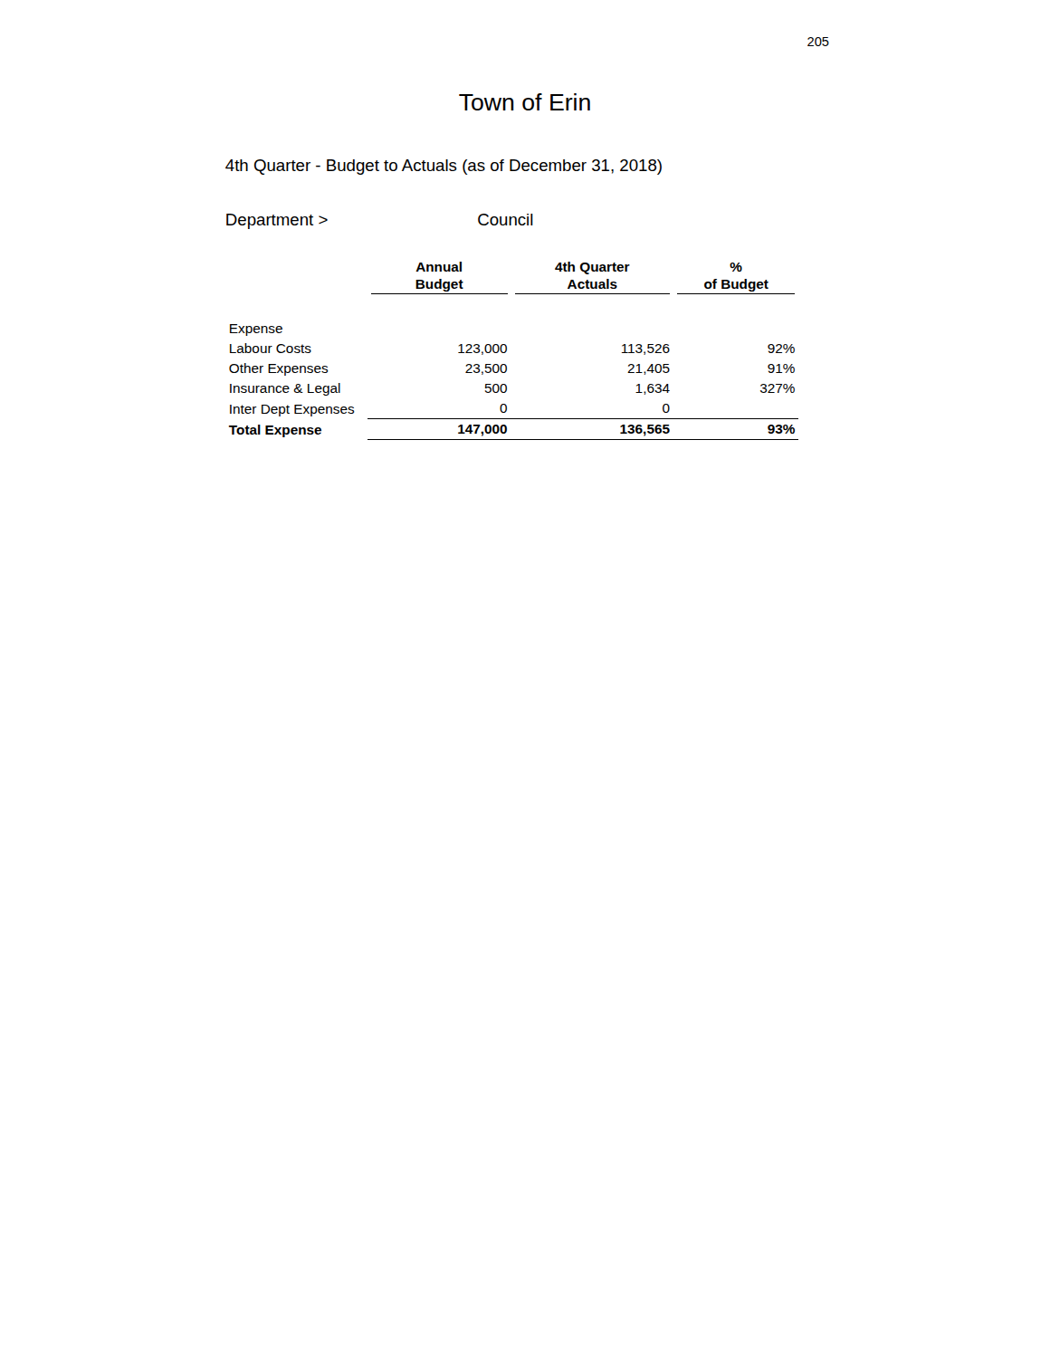205
Town of Erin
4th Quarter - Budget to Actuals (as of December 31, 2018)
Department >Council
| | Annual Budget | 4th Quarter Actuals | % of Budget |
| --- | --- | --- | --- |
| Expense | | | |
| Labour Costs | 123,000 | 113,526 | 92% |
| Other Expenses | 23,500 | 21,405 | 91% |
| Insurance & Legal | 500 | 1,634 | 327% |
| Inter Dept Expenses | 0 | 0 | |
| Total Expense | 147,000 | 136,565 | 93% |